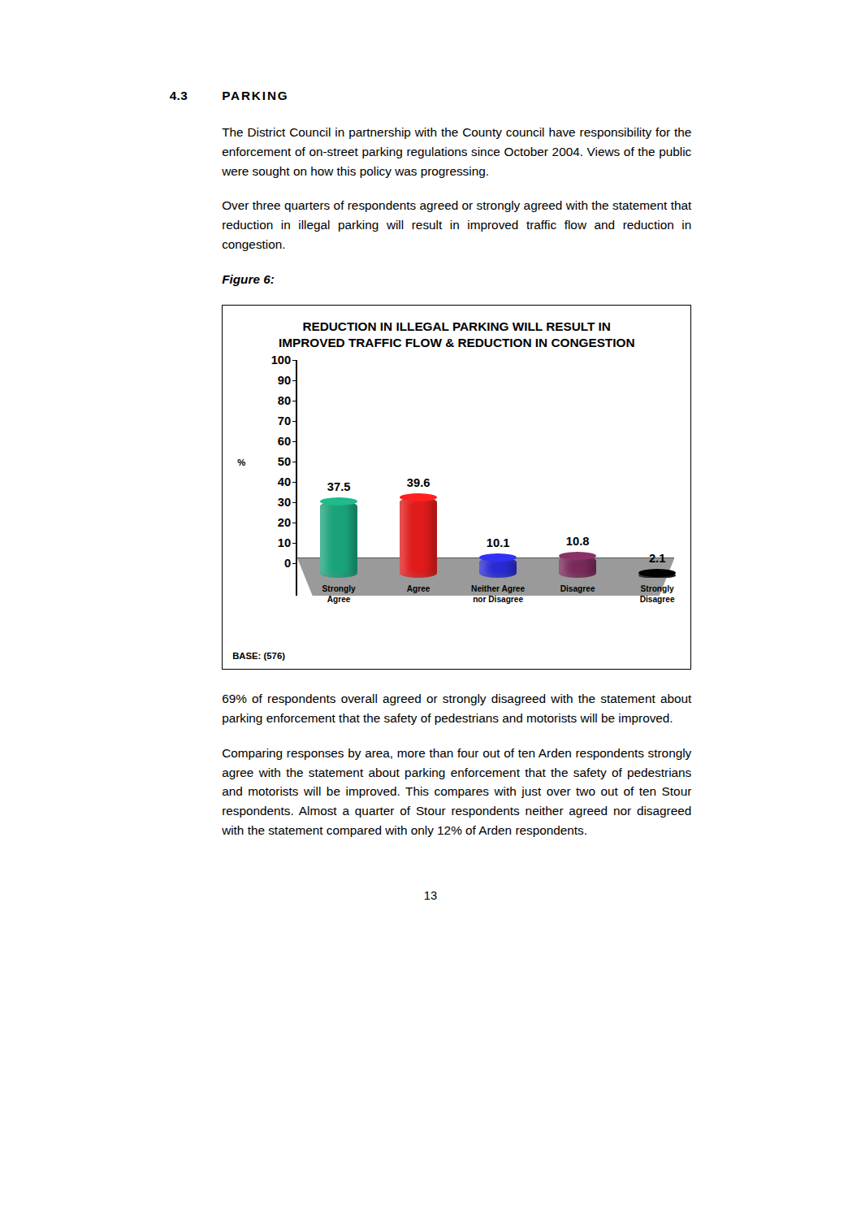4.3
PARKING
The District Council in partnership with the County council have responsibility for the enforcement of on-street parking regulations since October 2004. Views of the public were sought on how this policy was progressing.
Over three quarters of respondents agreed or strongly agreed with the statement that reduction in illegal parking will result in improved traffic flow and reduction in congestion.
Figure 6:
REDUCTION IN ILLEGAL PARKING WILL RESULT IN
IMPROVED TRAFFIC FLOW & REDUCTION IN CONGESTION
%
100 90 80 70 60 50 40 30 20 10 0
37.5
Strongly
Agree
39.6
Agree
10.1
Neither Agree
nor Disagree
10.8
Disagree
2.1
Strongly
Disagree
BASE: (576)
69% of respondents overall agreed or strongly disagreed with the statement about parking enforcement that the safety of pedestrians and motorists will be improved.
Comparing responses by area, more than four out of ten Arden respondents strongly agree with the statement about parking enforcement that the safety of pedestrians and motorists will be improved. This compares with just over two out of ten Stour respondents. Almost a quarter of Stour respondents neither agreed nor disagreed with the statement compared with only 12% of Arden respondents.
13